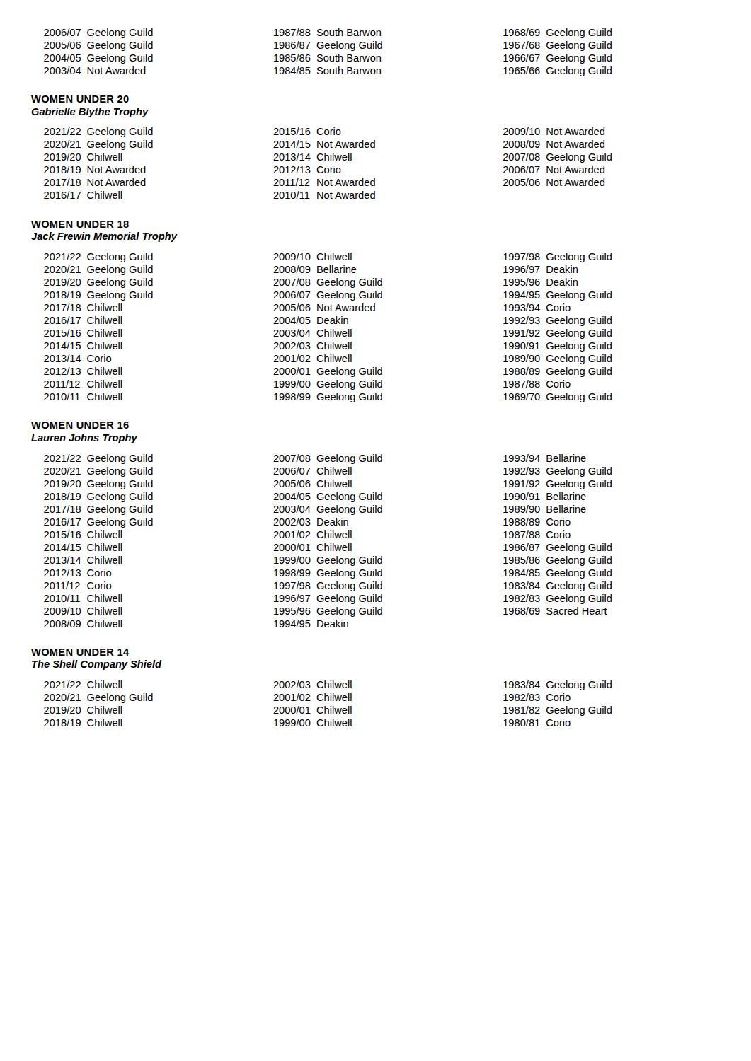| 2006/07 | Geelong Guild | 1987/88 | South Barwon | 1968/69 | Geelong Guild |
| 2005/06 | Geelong Guild | 1986/87 | Geelong Guild | 1967/68 | Geelong Guild |
| 2004/05 | Geelong Guild | 1985/86 | South Barwon | 1966/67 | Geelong Guild |
| 2003/04 | Not Awarded | 1984/85 | South Barwon | 1965/66 | Geelong Guild |
WOMEN UNDER 20
Gabrielle Blythe Trophy
| 2021/22 | Geelong Guild | 2015/16 | Corio | 2009/10 | Not Awarded |
| 2020/21 | Geelong Guild | 2014/15 | Not Awarded | 2008/09 | Not Awarded |
| 2019/20 | Chilwell | 2013/14 | Chilwell | 2007/08 | Geelong Guild |
| 2018/19 | Not Awarded | 2012/13 | Corio | 2006/07 | Not Awarded |
| 2017/18 | Not Awarded | 2011/12 | Not Awarded | 2005/06 | Not Awarded |
| 2016/17 | Chilwell | 2010/11 | Not Awarded | | |
WOMEN UNDER 18
Jack Frewin Memorial Trophy
| 2021/22 | Geelong Guild | 2009/10 | Chilwell | 1997/98 | Geelong Guild |
| 2020/21 | Geelong Guild | 2008/09 | Bellarine | 1996/97 | Deakin |
| 2019/20 | Geelong Guild | 2007/08 | Geelong Guild | 1995/96 | Deakin |
| 2018/19 | Geelong Guild | 2006/07 | Geelong Guild | 1994/95 | Geelong Guild |
| 2017/18 | Chilwell | 2005/06 | Not Awarded | 1993/94 | Corio |
| 2016/17 | Chilwell | 2004/05 | Deakin | 1992/93 | Geelong Guild |
| 2015/16 | Chilwell | 2003/04 | Chilwell | 1991/92 | Geelong Guild |
| 2014/15 | Chilwell | 2002/03 | Chilwell | 1990/91 | Geelong Guild |
| 2013/14 | Corio | 2001/02 | Chilwell | 1989/90 | Geelong Guild |
| 2012/13 | Chilwell | 2000/01 | Geelong Guild | 1988/89 | Geelong Guild |
| 2011/12 | Chilwell | 1999/00 | Geelong Guild | 1987/88 | Corio |
| 2010/11 | Chilwell | 1998/99 | Geelong Guild | 1969/70 | Geelong Guild |
WOMEN UNDER 16
Lauren Johns Trophy
| 2021/22 | Geelong Guild | 2007/08 | Geelong Guild | 1993/94 | Bellarine |
| 2020/21 | Geelong Guild | 2006/07 | Chilwell | 1992/93 | Geelong Guild |
| 2019/20 | Geelong Guild | 2005/06 | Chilwell | 1991/92 | Geelong Guild |
| 2018/19 | Geelong Guild | 2004/05 | Geelong Guild | 1990/91 | Bellarine |
| 2017/18 | Geelong Guild | 2003/04 | Geelong Guild | 1989/90 | Bellarine |
| 2016/17 | Geelong Guild | 2002/03 | Deakin | 1988/89 | Corio |
| 2015/16 | Chilwell | 2001/02 | Chilwell | 1987/88 | Corio |
| 2014/15 | Chilwell | 2000/01 | Chilwell | 1986/87 | Geelong Guild |
| 2013/14 | Chilwell | 1999/00 | Geelong Guild | 1985/86 | Geelong Guild |
| 2012/13 | Corio | 1998/99 | Geelong Guild | 1984/85 | Geelong Guild |
| 2011/12 | Corio | 1997/98 | Geelong Guild | 1983/84 | Geelong Guild |
| 2010/11 | Chilwell | 1996/97 | Geelong Guild | 1982/83 | Geelong Guild |
| 2009/10 | Chilwell | 1995/96 | Geelong Guild | 1968/69 | Sacred Heart |
| 2008/09 | Chilwell | 1994/95 | Deakin | | |
WOMEN UNDER 14
The Shell Company Shield
| 2021/22 | Chilwell | 2002/03 | Chilwell | 1983/84 | Geelong Guild |
| 2020/21 | Geelong Guild | 2001/02 | Chilwell | 1982/83 | Corio |
| 2019/20 | Chilwell | 2000/01 | Chilwell | 1981/82 | Geelong Guild |
| 2018/19 | Chilwell | 1999/00 | Chilwell | 1980/81 | Corio |